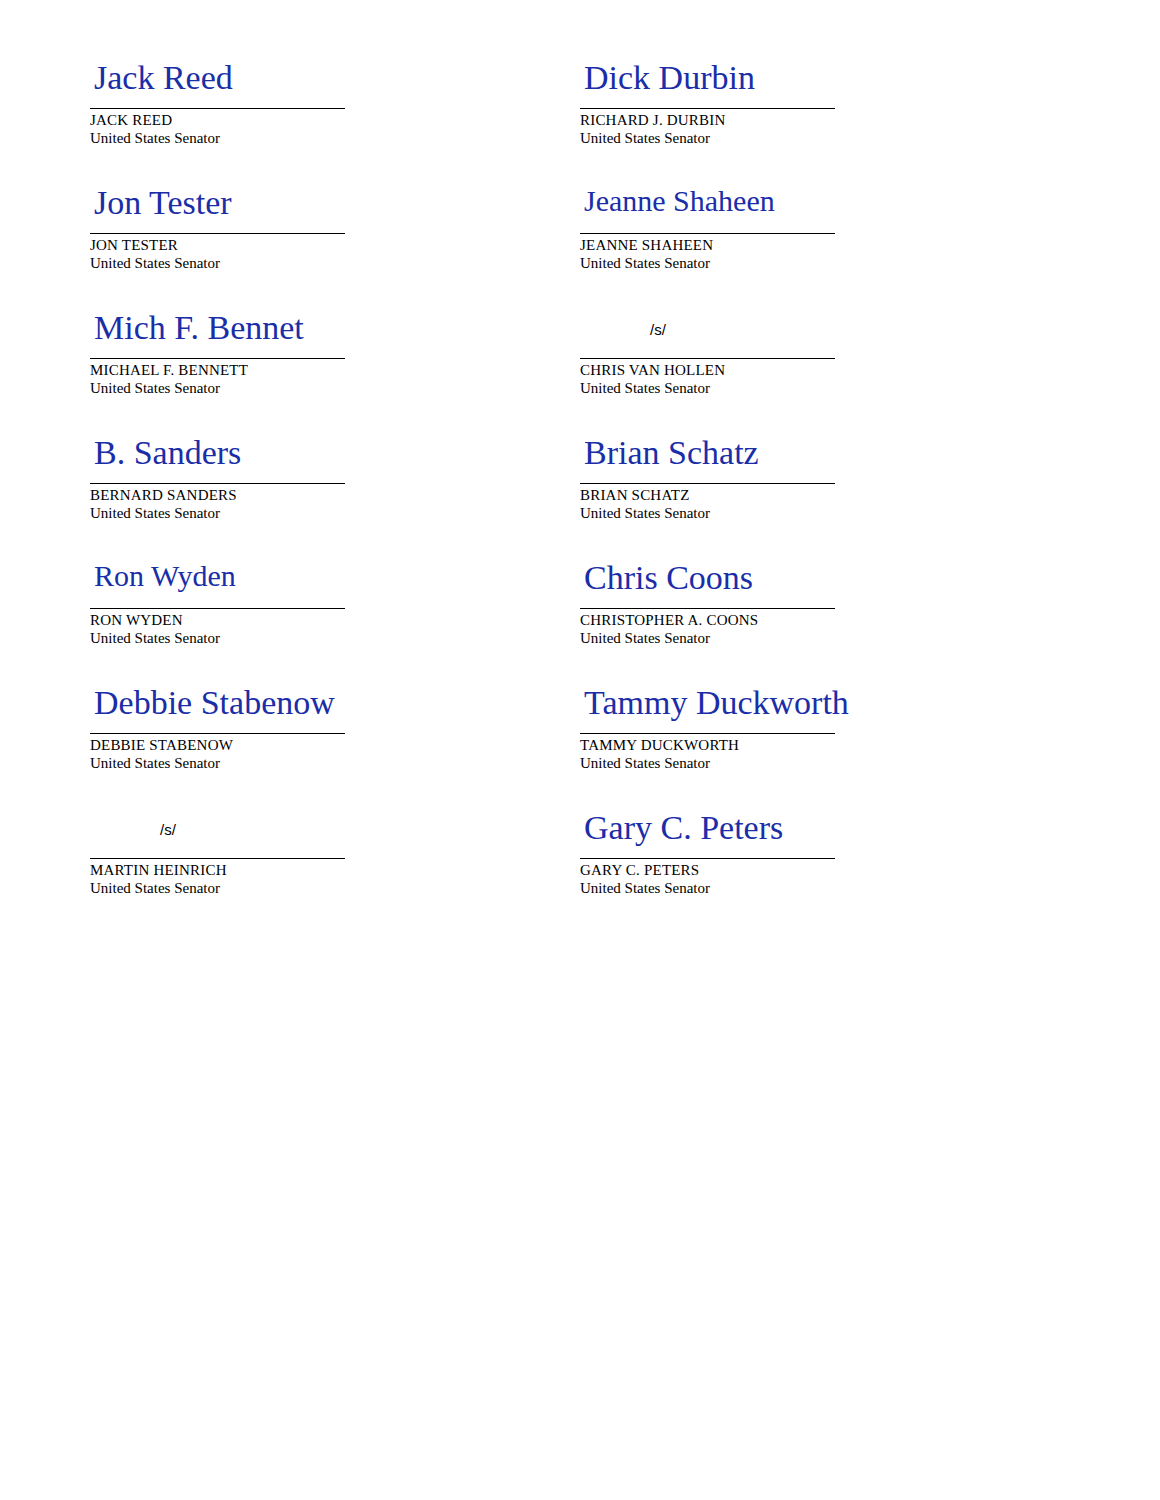| Jack Reed JACK REED United States Senator | Dick Durbin RICHARD J. DURBIN United States Senator |
| Jon Tester JON TESTER United States Senator | Jeanne Shaheen JEANNE SHAHEEN United States Senator |
| Mich F. Bennet MICHAEL F. BENNETT United States Senator | /s/ CHRIS VAN HOLLEN United States Senator |
| B. Sanders BERNARD SANDERS United States Senator | Brian Schatz BRIAN SCHATZ United States Senator |
| Ron Wyden RON WYDEN United States Senator | Chris Coons CHRISTOPHER A. COONS United States Senator |
| Debbie Stabenow DEBBIE STABENOW United States Senator | Tammy Duckworth TAMMY DUCKWORTH United States Senator |
| /s/ MARTIN HEINRICH United States Senator | Gary C. Peters GARY C. PETERS United States Senator |